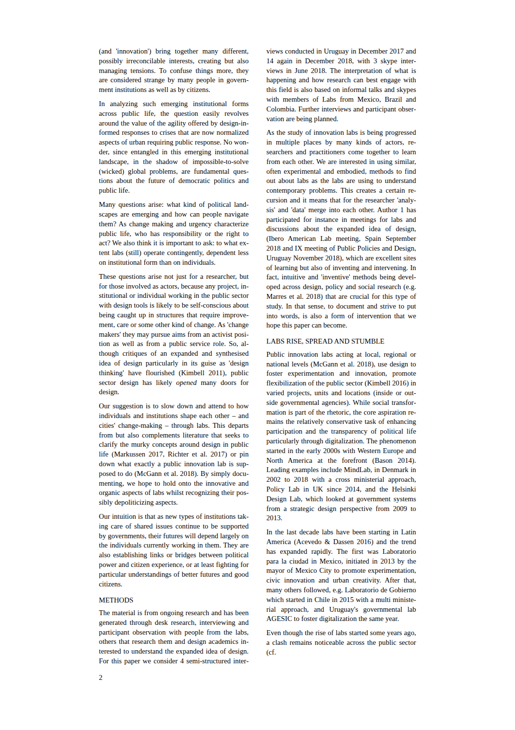(and 'innovation') bring together many different, possibly irreconcilable interests, creating but also managing tensions. To confuse things more, they are considered strange by many people in government institutions as well as by citizens.
In analyzing such emerging institutional forms across public life, the question easily revolves around the value of the agility offered by design-informed responses to crises that are now normalized aspects of urban requiring public response. No wonder, since entangled in this emerging institutional landscape, in the shadow of impossible-to-solve (wicked) global problems, are fundamental questions about the future of democratic politics and public life.
Many questions arise: what kind of political landscapes are emerging and how can people navigate them? As change making and urgency characterize public life, who has responsibility or the right to act? We also think it is important to ask: to what extent labs (still) operate contingently, dependent less on institutional form than on individuals.
These questions arise not just for a researcher, but for those involved as actors, because any project, institutional or individual working in the public sector with design tools is likely to be self-conscious about being caught up in structures that require improvement, care or some other kind of change. As 'change makers' they may pursue aims from an activist position as well as from a public service role. So, although critiques of an expanded and synthesised idea of design particularly in its guise as 'design thinking' have flourished (Kimbell 2011), public sector design has likely opened many doors for design.
Our suggestion is to slow down and attend to how individuals and institutions shape each other – and cities' change-making – through labs. This departs from but also complements literature that seeks to clarify the murky concepts around design in public life (Markussen 2017, Richter et al. 2017) or pin down what exactly a public innovation lab is supposed to do (McGann et al. 2018). By simply documenting, we hope to hold onto the innovative and organic aspects of labs whilst recognizing their possibly depoliticizing aspects.
Our intuition is that as new types of institutions taking care of shared issues continue to be supported by governments, their futures will depend largely on the individuals currently working in them. They are also establishing links or bridges between political power and citizen experience, or at least fighting for particular understandings of better futures and good citizens.
Methods
The material is from ongoing research and has been generated through desk research, interviewing and participant observation with people from the labs, others that research them and design academics interested to understand the expanded idea of design. For this paper we consider 4 semi-structured interviews conducted in Uruguay in December 2017 and 14 again in December 2018, with 3 skype interviews in June 2018. The interpretation of what is happening and how research can best engage with this field is also based on informal talks and skypes with members of Labs from Mexico, Brazil and Colombia. Further interviews and participant observation are being planned.
As the study of innovation labs is being progressed in multiple places by many kinds of actors, researchers and practitioners come together to learn from each other. We are interested in using similar, often experimental and embodied, methods to find out about labs as the labs are using to understand contemporary problems. This creates a certain recursion and it means that for the researcher 'analysis' and 'data' merge into each other. Author 1 has participated for instance in meetings for labs and discussions about the expanded idea of design, (Ibero American Lab meeting, Spain September 2018 and IX meeting of Public Policies and Design, Uruguay November 2018), which are excellent sites of learning but also of inventing and intervening. In fact, intuitive and 'inventive' methods being developed across design, policy and social research (e.g. Marres et al. 2018) that are crucial for this type of study. In that sense, to document and strive to put into words, is also a form of intervention that we hope this paper can become.
Labs rise, spread and stumble
Public innovation labs acting at local, regional or national levels (McGann et al. 2018), use design to foster experimentation and innovation, promote flexibilization of the public sector (Kimbell 2016) in varied projects, units and locations (inside or outside governmental agencies). While social transformation is part of the rhetoric, the core aspiration remains the relatively conservative task of enhancing participation and the transparency of political life particularly through digitalization. The phenomenon started in the early 2000s with Western Europe and North America at the forefront (Bason 2014). Leading examples include MindLab, in Denmark in 2002 to 2018 with a cross ministerial approach, Policy Lab in UK since 2014, and the Helsinki Design Lab, which looked at government systems from a strategic design perspective from 2009 to 2013.
In the last decade labs have been starting in Latin America (Acevedo & Dassen 2016) and the trend has expanded rapidly. The first was Laboratorio para la ciudad in Mexico, initiated in 2013 by the mayor of Mexico City to promote experimentation, civic innovation and urban creativity. After that, many others followed, e.g. Laboratorio de Gobierno which started in Chile in 2015 with a multi ministerial approach, and Uruguay's governmental lab AGESIC to foster digitalization the same year.
Even though the rise of labs started some years ago, a clash remains noticeable across the public sector (cf.
2